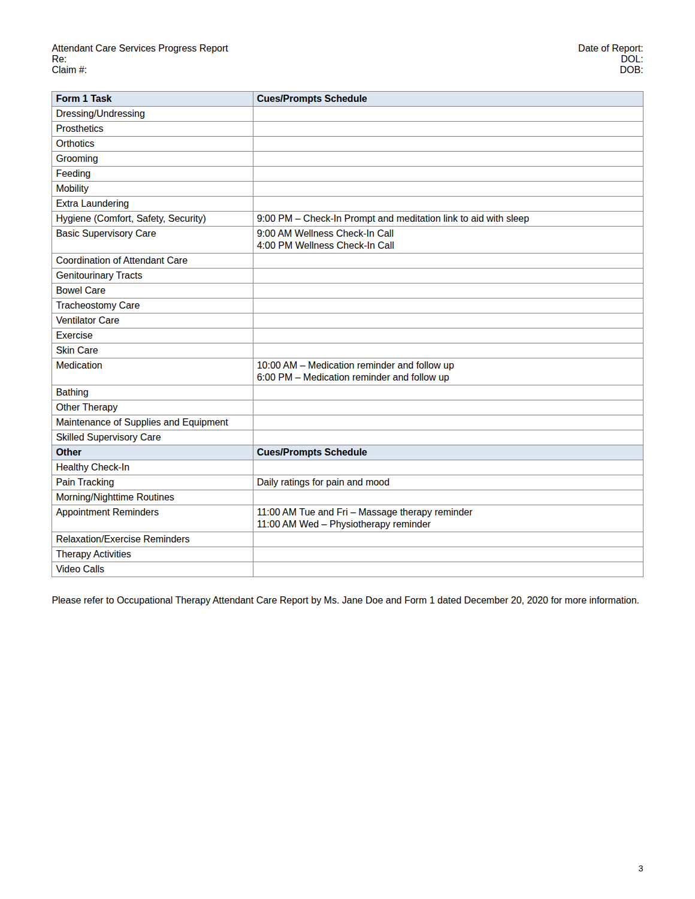| Attendant Care Services Progress Report | Date of Report: |
| Re: | DOL: |
| Claim #: | DOB: |
| Form 1 Task | Cues/Prompts Schedule |
| --- | --- |
| Dressing/Undressing | |
| Prosthetics | |
| Orthotics | |
| Grooming | |
| Feeding | |
| Mobility | |
| Extra Laundering | |
| Hygiene (Comfort, Safety, Security) | 9:00 PM – Check-In Prompt and meditation link to aid with sleep |
| Basic Supervisory Care | 9:00 AM Wellness Check-In Call 4:00 PM Wellness Check-In Call |
| Coordination of Attendant Care | |
| Genitourinary Tracts | |
| Bowel Care | |
| Tracheostomy Care | |
| Ventilator Care | |
| Exercise | |
| Skin Care | |
| Medication | 10:00 AM – Medication reminder and follow up 6:00 PM – Medication reminder and follow up |
| Bathing | |
| Other Therapy | |
| Maintenance of Supplies and Equipment | |
| Skilled Supervisory Care | |
| Other | Cues/Prompts Schedule |
| Healthy Check-In | |
| Pain Tracking | Daily ratings for pain and mood |
| Morning/Nighttime Routines | |
| Appointment Reminders | 11:00 AM Tue and Fri – Massage therapy reminder 11:00 AM Wed – Physiotherapy reminder |
| Relaxation/Exercise Reminders | |
| Therapy Activities | |
| Video Calls | |
Please refer to Occupational Therapy Attendant Care Report by Ms. Jane Doe and Form 1 dated December 20, 2020 for more information.
3